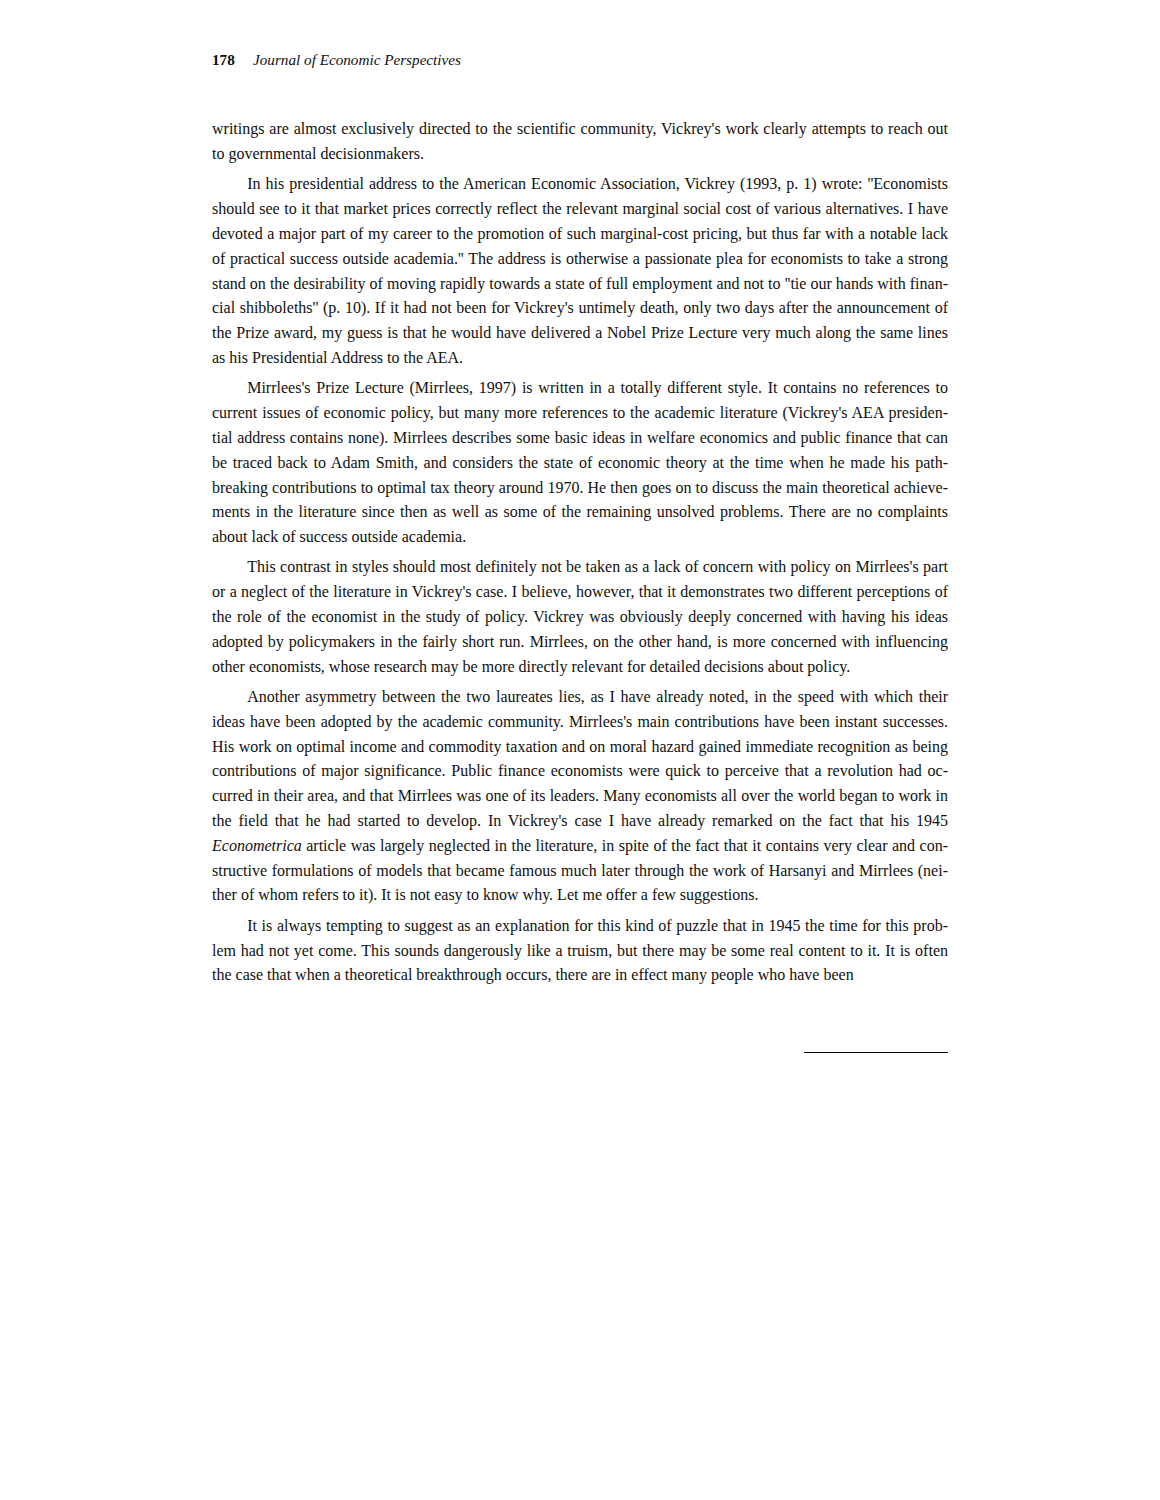178 Journal of Economic Perspectives
writings are almost exclusively directed to the scientific community, Vickrey's work clearly attempts to reach out to governmental decisionmakers.
In his presidential address to the American Economic Association, Vickrey (1993, p. 1) wrote: ''Economists should see to it that market prices correctly reflect the relevant marginal social cost of various alternatives. I have devoted a major part of my career to the promotion of such marginal-cost pricing, but thus far with a notable lack of practical success outside academia.'' The address is otherwise a passionate plea for economists to take a strong stand on the desirability of moving rapidly towards a state of full employment and not to ''tie our hands with financial shibboleths'' (p. 10). If it had not been for Vickrey's untimely death, only two days after the announcement of the Prize award, my guess is that he would have delivered a Nobel Prize Lecture very much along the same lines as his Presidential Address to the AEA.
Mirrlees's Prize Lecture (Mirrlees, 1997) is written in a totally different style. It contains no references to current issues of economic policy, but many more references to the academic literature (Vickrey's AEA presidential address contains none). Mirrlees describes some basic ideas in welfare economics and public finance that can be traced back to Adam Smith, and considers the state of economic theory at the time when he made his pathbreaking contributions to optimal tax theory around 1970. He then goes on to discuss the main theoretical achievements in the literature since then as well as some of the remaining unsolved problems. There are no complaints about lack of success outside academia.
This contrast in styles should most definitely not be taken as a lack of concern with policy on Mirrlees's part or a neglect of the literature in Vickrey's case. I believe, however, that it demonstrates two different perceptions of the role of the economist in the study of policy. Vickrey was obviously deeply concerned with having his ideas adopted by policymakers in the fairly short run. Mirrlees, on the other hand, is more concerned with influencing other economists, whose research may be more directly relevant for detailed decisions about policy.
Another asymmetry between the two laureates lies, as I have already noted, in the speed with which their ideas have been adopted by the academic community. Mirrlees's main contributions have been instant successes. His work on optimal income and commodity taxation and on moral hazard gained immediate recognition as being contributions of major significance. Public finance economists were quick to perceive that a revolution had occurred in their area, and that Mirrlees was one of its leaders. Many economists all over the world began to work in the field that he had started to develop. In Vickrey's case I have already remarked on the fact that his 1945 Econometrica article was largely neglected in the literature, in spite of the fact that it contains very clear and constructive formulations of models that became famous much later through the work of Harsanyi and Mirrlees (neither of whom refers to it). It is not easy to know why. Let me offer a few suggestions.
It is always tempting to suggest as an explanation for this kind of puzzle that in 1945 the time for this problem had not yet come. This sounds dangerously like a truism, but there may be some real content to it. It is often the case that when a theoretical breakthrough occurs, there are in effect many people who have been